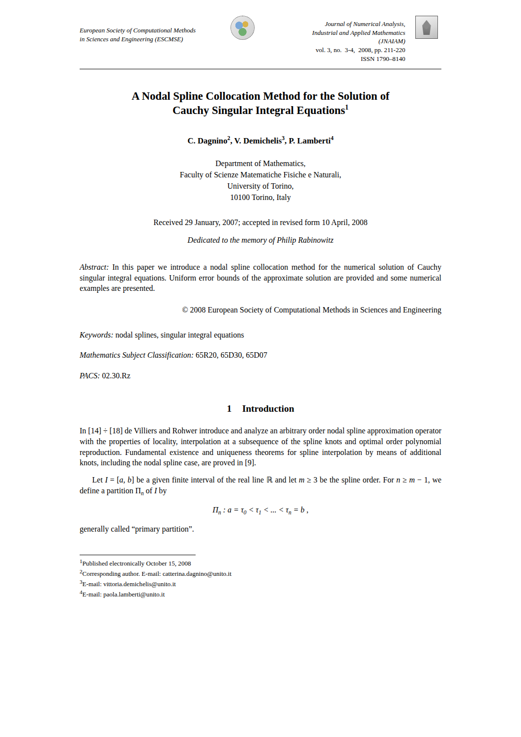European Society of Computational Methods
in Sciences and Engineering (ESCMSE)
Journal of Numerical Analysis,
Industrial and Applied Mathematics
(JNAIAM)
vol. 3, no. 3-4, 2008, pp. 211-220
ISSN 1790–8140
A Nodal Spline Collocation Method for the Solution of
Cauchy Singular Integral Equations1
C. Dagnino2, V. Demichelis3, P. Lamberti4
Department of Mathematics,
Faculty of Scienze Matematiche Fisiche e Naturali,
University of Torino,
10100 Torino, Italy
Received 29 January, 2007; accepted in revised form 10 April, 2008
Dedicated to the memory of Philip Rabinowitz
Abstract: In this paper we introduce a nodal spline collocation method for the numerical solution of Cauchy singular integral equations. Uniform error bounds of the approximate solution are provided and some numerical examples are presented.
© 2008 European Society of Computational Methods in Sciences and Engineering
Keywords: nodal splines, singular integral equations
Mathematics Subject Classification: 65R20, 65D30, 65D07
PACS: 02.30.Rz
1 Introduction
In [14] ÷ [18] de Villiers and Rohwer introduce and analyze an arbitrary order nodal spline approximation operator with the properties of locality, interpolation at a subsequence of the spline knots and optimal order polynomial reproduction. Fundamental existence and uniqueness theorems for spline interpolation by means of additional knots, including the nodal spline case, are proved in [9].
Let I = [a, b] be a given finite interval of the real line ℝ and let m ≥ 3 be the spline order. For n ≥ m − 1, we define a partition Πn of I by
Πn : a = τ0 < τ1 < ... < τn = b ,
generally called “primary partition”.
1Published electronically October 15, 2008
2Corresponding author. E-mail: catterina.dagnino@unito.it
3E-mail: vittoria.demichelis@unito.it
4E-mail: paola.lamberti@unito.it